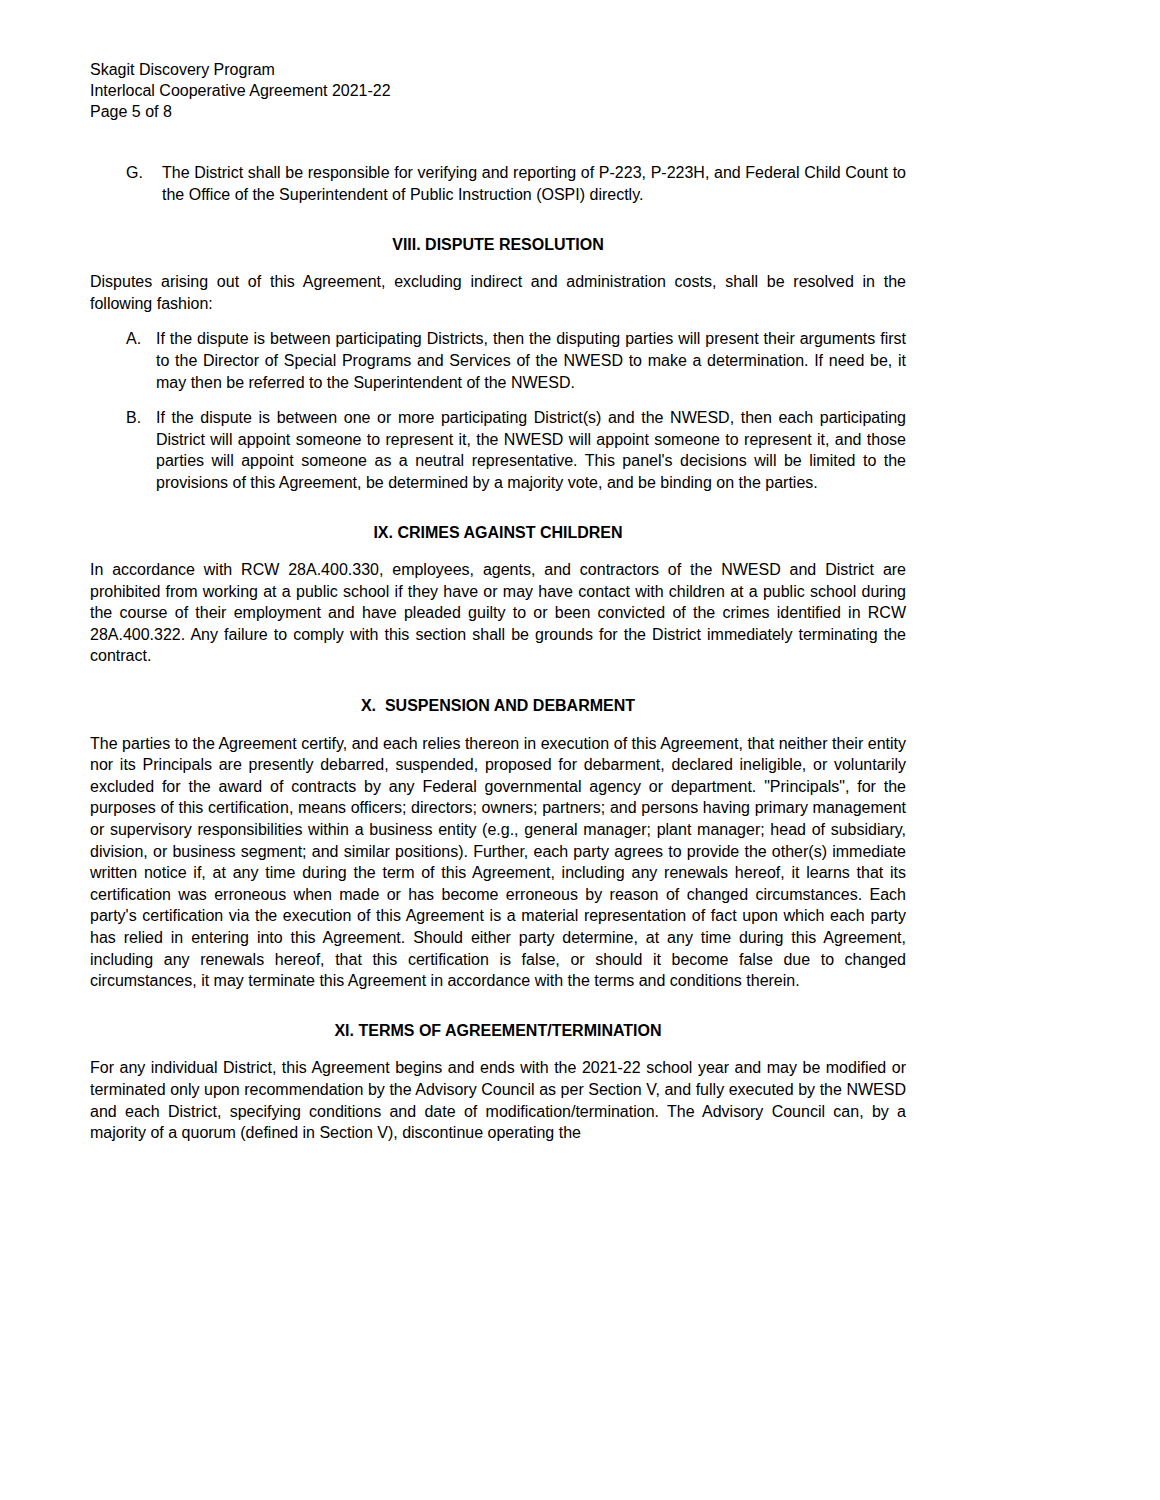Skagit Discovery Program
Interlocal Cooperative Agreement 2021-22
Page 5 of 8
G. The District shall be responsible for verifying and reporting of P-223, P-223H, and Federal Child Count to the Office of the Superintendent of Public Instruction (OSPI) directly.
VIII. DISPUTE RESOLUTION
Disputes arising out of this Agreement, excluding indirect and administration costs, shall be resolved in the following fashion:
A. If the dispute is between participating Districts, then the disputing parties will present their arguments first to the Director of Special Programs and Services of the NWESD to make a determination. If need be, it may then be referred to the Superintendent of the NWESD.
B. If the dispute is between one or more participating District(s) and the NWESD, then each participating District will appoint someone to represent it, the NWESD will appoint someone to represent it, and those parties will appoint someone as a neutral representative. This panel's decisions will be limited to the provisions of this Agreement, be determined by a majority vote, and be binding on the parties.
IX. CRIMES AGAINST CHILDREN
In accordance with RCW 28A.400.330, employees, agents, and contractors of the NWESD and District are prohibited from working at a public school if they have or may have contact with children at a public school during the course of their employment and have pleaded guilty to or been convicted of the crimes identified in RCW 28A.400.322. Any failure to comply with this section shall be grounds for the District immediately terminating the contract.
X. SUSPENSION AND DEBARMENT
The parties to the Agreement certify, and each relies thereon in execution of this Agreement, that neither their entity nor its Principals are presently debarred, suspended, proposed for debarment, declared ineligible, or voluntarily excluded for the award of contracts by any Federal governmental agency or department. "Principals", for the purposes of this certification, means officers; directors; owners; partners; and persons having primary management or supervisory responsibilities within a business entity (e.g., general manager; plant manager; head of subsidiary, division, or business segment; and similar positions). Further, each party agrees to provide the other(s) immediate written notice if, at any time during the term of this Agreement, including any renewals hereof, it learns that its certification was erroneous when made or has become erroneous by reason of changed circumstances. Each party's certification via the execution of this Agreement is a material representation of fact upon which each party has relied in entering into this Agreement. Should either party determine, at any time during this Agreement, including any renewals hereof, that this certification is false, or should it become false due to changed circumstances, it may terminate this Agreement in accordance with the terms and conditions therein.
XI. TERMS OF AGREEMENT/TERMINATION
For any individual District, this Agreement begins and ends with the 2021-22 school year and may be modified or terminated only upon recommendation by the Advisory Council as per Section V, and fully executed by the NWESD and each District, specifying conditions and date of modification/termination. The Advisory Council can, by a majority of a quorum (defined in Section V), discontinue operating the